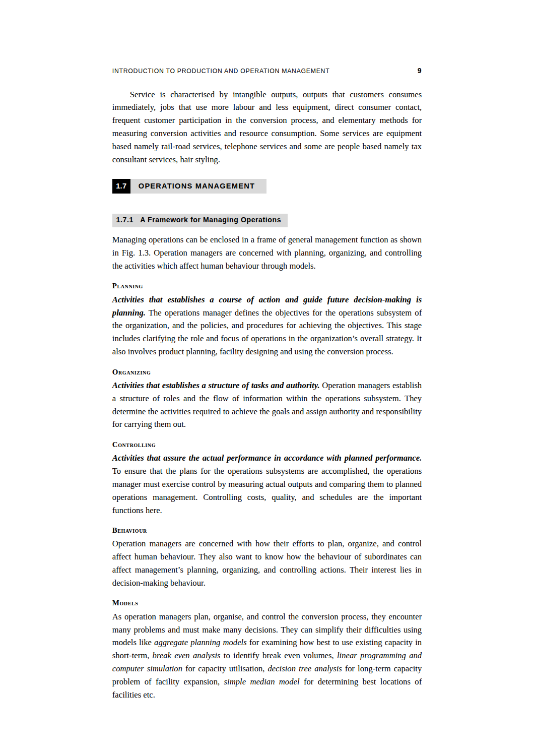Introduction to Production and Operation Management 9
Service is characterised by intangible outputs, outputs that customers consumes immediately, jobs that use more labour and less equipment, direct consumer contact, frequent customer participation in the conversion process, and elementary methods for measuring conversion activities and resource consumption. Some services are equipment based namely rail-road services, telephone services and some are people based namely tax consultant services, hair styling.
1.7 OPERATIONS MANAGEMENT
1.7.1 A Framework for Managing Operations
Managing operations can be enclosed in a frame of general management function as shown in Fig. 1.3. Operation managers are concerned with planning, organizing, and controlling the activities which affect human behaviour through models.
Planning
Activities that establishes a course of action and guide future decision-making is planning. The operations manager defines the objectives for the operations subsystem of the organization, and the policies, and procedures for achieving the objectives. This stage includes clarifying the role and focus of operations in the organization’s overall strategy. It also involves product planning, facility designing and using the conversion process.
Organizing
Activities that establishes a structure of tasks and authority. Operation managers establish a structure of roles and the flow of information within the operations subsystem. They determine the activities required to achieve the goals and assign authority and responsibility for carrying them out.
Controlling
Activities that assure the actual performance in accordance with planned performance. To ensure that the plans for the operations subsystems are accomplished, the operations manager must exercise control by measuring actual outputs and comparing them to planned operations management. Controlling costs, quality, and schedules are the important functions here.
Behaviour
Operation managers are concerned with how their efforts to plan, organize, and control affect human behaviour. They also want to know how the behaviour of subordinates can affect management’s planning, organizing, and controlling actions. Their interest lies in decision-making behaviour.
Models
As operation managers plan, organise, and control the conversion process, they encounter many problems and must make many decisions. They can simplify their difficulties using models like aggregate planning models for examining how best to use existing capacity in short-term, break even analysis to identify break even volumes, linear programming and computer simulation for capacity utilisation, decision tree analysis for long-term capacity problem of facility expansion, simple median model for determining best locations of facilities etc.